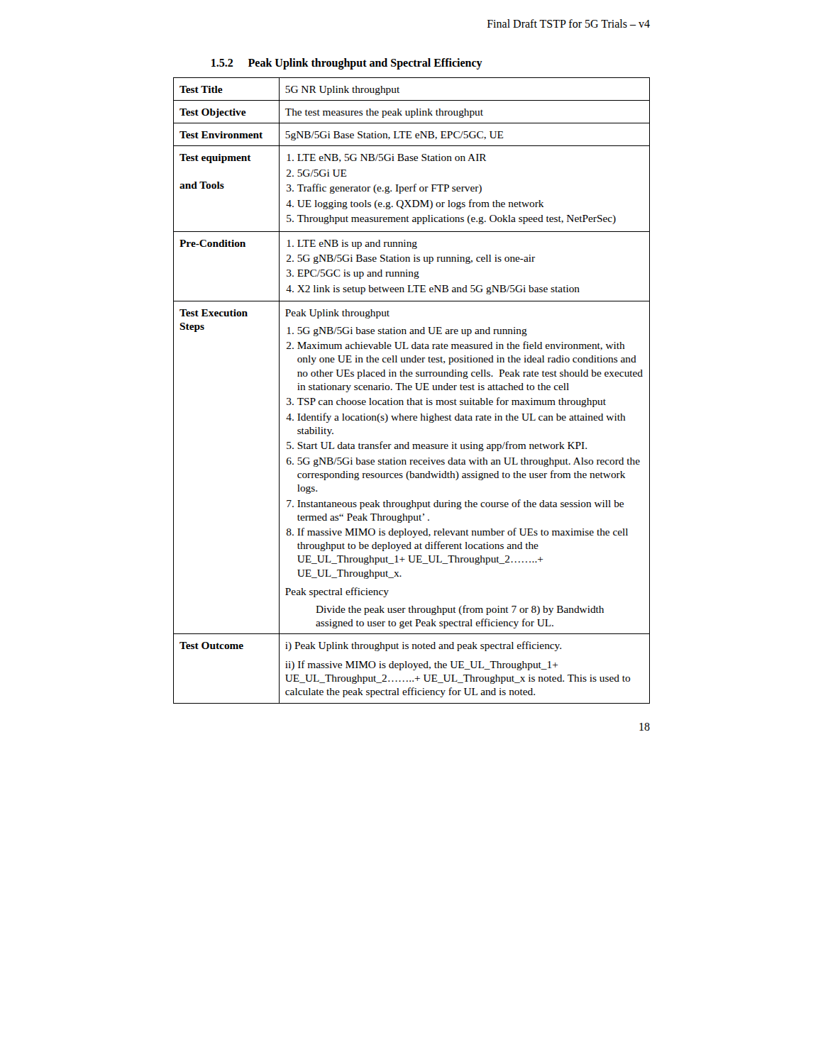Final Draft TSTP for 5G Trials – v4
1.5.2 Peak Uplink throughput and Spectral Efficiency
| Test Title | 5G NR Uplink throughput |
| Test Objective | The test measures the peak uplink throughput |
| Test Environment | 5gNB/5Gi Base Station, LTE eNB, EPC/5GC, UE |
| Test equipment and Tools | LTE eNB, 5G NB/5Gi Base Station on AIR 5G/5Gi UE Traffic generator (e.g. Iperf or FTP server) UE logging tools (e.g. QXDM) or logs from the network Throughput measurement applications (e.g. Ookla speed test, NetPerSec) |
| Pre-Condition | LTE eNB is up and running 5G gNB/5Gi Base Station is up running, cell is one-air EPC/5GC is up and running X2 link is setup between LTE eNB and 5G gNB/5Gi base station |
| Test Execution Steps | Peak Uplink throughput 5G gNB/5Gi base station and UE are up and running Maximum achievable UL data rate measured in the field environment, with only one UE in the cell under test, positioned in the ideal radio conditions and no other UEs placed in the surrounding cells. Peak rate test should be executed in stationary scenario. The UE under test is attached to the cell TSP can choose location that is most suitable for maximum throughput Identify a location(s) where highest data rate in the UL can be attained with stability. Start UL data transfer and measure it using app/from network KPI. 5G gNB/5Gi base station receives data with an UL throughput. Also record the corresponding resources (bandwidth) assigned to the user from the network logs. Instantaneous peak throughput during the course of the data session will be termed as“ Peak Throughput’ . If massive MIMO is deployed, relevant number of UEs to maximise the cell throughput to be deployed at different locations and the UE_UL_Throughput_1+ UE_UL_Throughput_2……..+ UE_UL_Throughput_x. Peak spectral efficiency Divide the peak user throughput (from point 7 or 8) by Bandwidth assigned to user to get Peak spectral efficiency for UL. |
| Test Outcome | i) Peak Uplink throughput is noted and peak spectral efficiency. ii) If massive MIMO is deployed, the UE_UL_Throughput_1+ UE_UL_Throughput_2……..+ UE_UL_Throughput_x is noted. This is used to calculate the peak spectral efficiency for UL and is noted. |
18